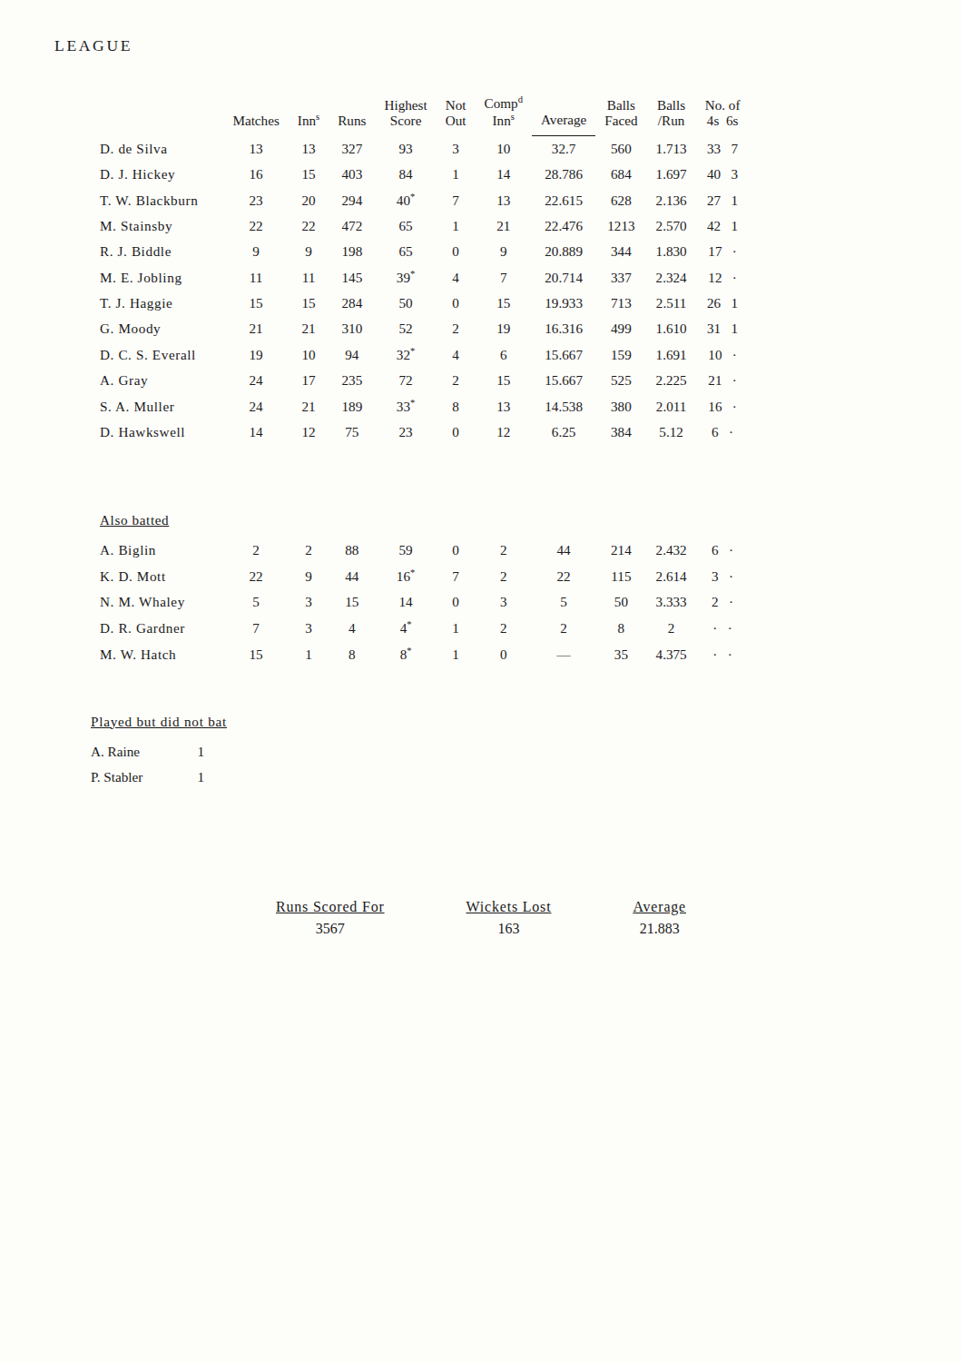League
| | Matches | Inn s | Runs | Highest Score | Not Out | Comp d Inn s | Average | Balls Faced | Balls /Run | No. of 4s 6s |
| --- | --- | --- | --- | --- | --- | --- | --- | --- | --- | --- |
| D. de Silva | 13 | 13 | 327 | 93 | 3 | 10 | 32.7 | 560 | 1.713 | 33 7 |
| D. J. Hickey | 16 | 15 | 403 | 84 | 1 | 14 | 28.786 | 684 | 1.697 | 40 3 |
| T. W. Blackburn | 23 | 20 | 294 | 40 * | 7 | 13 | 22.615 | 628 | 2.136 | 27 1 |
| M. Stainsby | 22 | 22 | 472 | 65 | 1 | 21 | 22.476 | 1213 | 2.570 | 42 1 |
| R. J. Biddle | 9 | 9 | 198 | 65 | 0 | 9 | 20.889 | 344 | 1.830 | 17 · |
| M. E. Jobling | 11 | 11 | 145 | 39 * | 4 | 7 | 20.714 | 337 | 2.324 | 12 · |
| T. J. Haggie | 15 | 15 | 284 | 50 | 0 | 15 | 19.933 | 713 | 2.511 | 26 1 |
| G. Moody | 21 | 21 | 310 | 52 | 2 | 19 | 16.316 | 499 | 1.610 | 31 1 |
| D. C. S. Everall | 19 | 10 | 94 | 32 * | 4 | 6 | 15.667 | 159 | 1.691 | 10 · |
| A. Gray | 24 | 17 | 235 | 72 | 2 | 15 | 15.667 | 525 | 2.225 | 21 · |
| S. A. Muller | 24 | 21 | 189 | 33 * | 8 | 13 | 14.538 | 380 | 2.011 | 16 · |
| D. Hawkswell | 14 | 12 | 75 | 23 | 0 | 12 | 6.25 | 384 | 5.12 | 6 · |
| Also batted |
| A. Biglin | 2 | 2 | 88 | 59 | 0 | 2 | 44 | 214 | 2.432 | 6 · |
| K. D. Mott | 22 | 9 | 44 | 16 * | 7 | 2 | 22 | 115 | 2.614 | 3 · |
| N. M. Whaley | 5 | 3 | 15 | 14 | 0 | 3 | 5 | 50 | 3.333 | 2 · |
| D. R. Gardner | 7 | 3 | 4 | 4 * | 1 | 2 | 2 | 8 | 2 | · · |
| M. W. Hatch | 15 | 1 | 8 | 8 * | 1 | 0 | — | 35 | 4.375 | · · |
Played but did not bat
| A. Raine | 1 |
| P. Stabler | 1 |
Runs Scored For 3567
Wickets Lost 163
Average 21.883